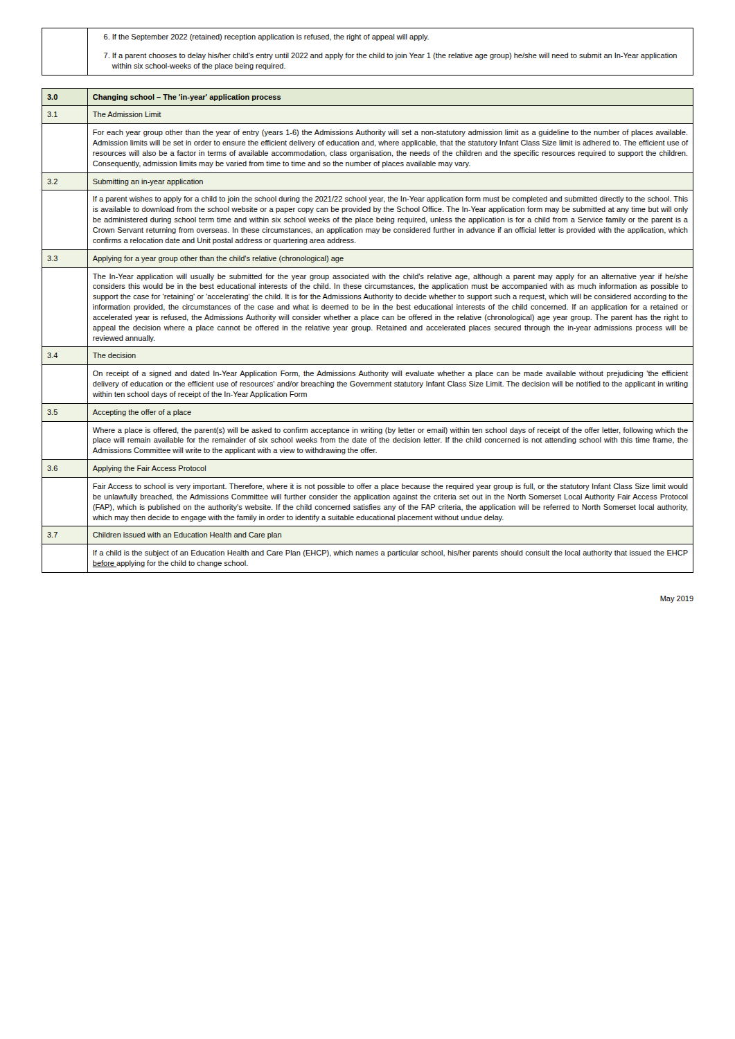| | If the September 2022 (retained) reception application is refused, the right of appeal will apply. If a parent chooses to delay his/her child's entry until 2022 and apply for the child to join Year 1 (the relative age group) he/she will need to submit an In-Year application within six school-weeks of the place being required. |
| 3.0 | Changing school – The 'in-year' application process |
| 3.1 | The Admission Limit |
| | For each year group other than the year of entry (years 1-6) the Admissions Authority will set a non-statutory admission limit as a guideline to the number of places available. Admission limits will be set in order to ensure the efficient delivery of education and, where applicable, that the statutory Infant Class Size limit is adhered to. The efficient use of resources will also be a factor in terms of available accommodation, class organisation, the needs of the children and the specific resources required to support the children. Consequently, admission limits may be varied from time to time and so the number of places available may vary. |
| 3.2 | Submitting an in-year application |
| | If a parent wishes to apply for a child to join the school during the 2021/22 school year, the In-Year application form must be completed and submitted directly to the school. This is available to download from the school website or a paper copy can be provided by the School Office. The In-Year application form may be submitted at any time but will only be administered during school term time and within six school weeks of the place being required, unless the application is for a child from a Service family or the parent is a Crown Servant returning from overseas. In these circumstances, an application may be considered further in advance if an official letter is provided with the application, which confirms a relocation date and Unit postal address or quartering area address. |
| 3.3 | Applying for a year group other than the child's relative (chronological) age |
| | The In-Year application will usually be submitted for the year group associated with the child's relative age, although a parent may apply for an alternative year if he/she considers this would be in the best educational interests of the child. In these circumstances, the application must be accompanied with as much information as possible to support the case for 'retaining' or 'accelerating' the child. It is for the Admissions Authority to decide whether to support such a request, which will be considered according to the information provided, the circumstances of the case and what is deemed to be in the best educational interests of the child concerned. If an application for a retained or accelerated year is refused, the Admissions Authority will consider whether a place can be offered in the relative (chronological) age year group. The parent has the right to appeal the decision where a place cannot be offered in the relative year group. Retained and accelerated places secured through the in-year admissions process will be reviewed annually. |
| 3.4 | The decision |
| | On receipt of a signed and dated In-Year Application Form, the Admissions Authority will evaluate whether a place can be made available without prejudicing 'the efficient delivery of education or the efficient use of resources' and/or breaching the Government statutory Infant Class Size Limit. The decision will be notified to the applicant in writing within ten school days of receipt of the In-Year Application Form |
| 3.5 | Accepting the offer of a place |
| | Where a place is offered, the parent(s) will be asked to confirm acceptance in writing (by letter or email) within ten school days of receipt of the offer letter, following which the place will remain available for the remainder of six school weeks from the date of the decision letter. If the child concerned is not attending school with this time frame, the Admissions Committee will write to the applicant with a view to withdrawing the offer. |
| 3.6 | Applying the Fair Access Protocol |
| | Fair Access to school is very important. Therefore, where it is not possible to offer a place because the required year group is full, or the statutory Infant Class Size limit would be unlawfully breached, the Admissions Committee will further consider the application against the criteria set out in the North Somerset Local Authority Fair Access Protocol (FAP), which is published on the authority's website. If the child concerned satisfies any of the FAP criteria, the application will be referred to North Somerset local authority, which may then decide to engage with the family in order to identify a suitable educational placement without undue delay. |
| 3.7 | Children issued with an Education Health and Care plan |
| | If a child is the subject of an Education Health and Care Plan (EHCP), which names a particular school, his/her parents should consult the local authority that issued the EHCP before applying for the child to change school. |
May 2019